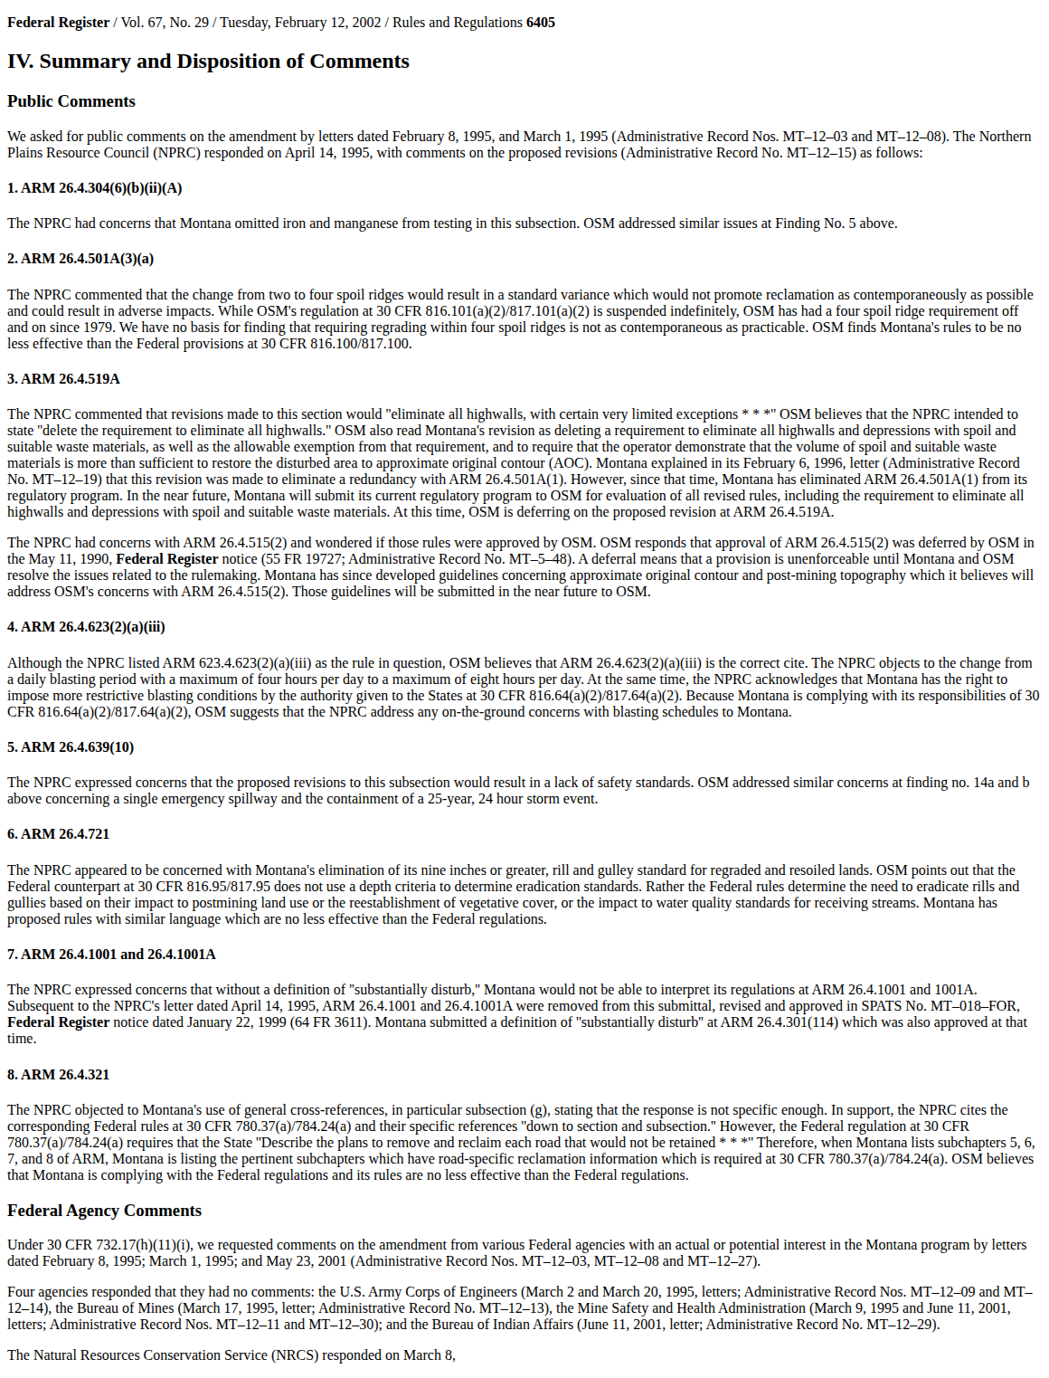Federal Register / Vol. 67, No. 29 / Tuesday, February 12, 2002 / Rules and Regulations 6405
IV. Summary and Disposition of Comments
Public Comments
We asked for public comments on the amendment by letters dated February 8, 1995, and March 1, 1995 (Administrative Record Nos. MT–12–03 and MT–12–08). The Northern Plains Resource Council (NPRC) responded on April 14, 1995, with comments on the proposed revisions (Administrative Record No. MT–12–15) as follows:
1. ARM 26.4.304(6)(b)(ii)(A)
The NPRC had concerns that Montana omitted iron and manganese from testing in this subsection. OSM addressed similar issues at Finding No. 5 above.
2. ARM 26.4.501A(3)(a)
The NPRC commented that the change from two to four spoil ridges would result in a standard variance which would not promote reclamation as contemporaneously as possible and could result in adverse impacts. While OSM's regulation at 30 CFR 816.101(a)(2)/817.101(a)(2) is suspended indefinitely, OSM has had a four spoil ridge requirement off and on since 1979. We have no basis for finding that requiring regrading within four spoil ridges is not as contemporaneous as practicable. OSM finds Montana's rules to be no less effective than the Federal provisions at 30 CFR 816.100/817.100.
3. ARM 26.4.519A
The NPRC commented that revisions made to this section would ''eliminate all highwalls, with certain very limited exceptions * * *'' OSM believes that the NPRC intended to state ''delete the requirement to eliminate all highwalls.'' OSM also read Montana's revision as deleting a requirement to eliminate all highwalls and depressions with spoil and suitable waste materials, as well as the allowable exemption from that requirement, and to require that the operator demonstrate that the volume of spoil and suitable waste materials is more than sufficient to restore the disturbed area to approximate original contour (AOC). Montana explained in its February 6, 1996, letter (Administrative Record No. MT–12–19) that this revision was made to eliminate a redundancy with ARM 26.4.501A(1). However, since that time, Montana has eliminated ARM 26.4.501A(1) from its regulatory program. In the near future, Montana will submit its current regulatory program to OSM for evaluation of all revised rules, including the requirement to eliminate all highwalls and depressions with spoil and suitable waste materials. At this time, OSM is deferring on the proposed revision at ARM 26.4.519A.
The NPRC had concerns with ARM 26.4.515(2) and wondered if those rules were approved by OSM. OSM responds that approval of ARM 26.4.515(2) was deferred by OSM in the May 11, 1990, Federal Register notice (55 FR 19727; Administrative Record No. MT–5–48). A deferral means that a provision is unenforceable until Montana and OSM resolve the issues related to the rulemaking. Montana has since developed guidelines concerning approximate original contour and post-mining topography which it believes will address OSM's concerns with ARM 26.4.515(2). Those guidelines will be submitted in the near future to OSM.
4. ARM 26.4.623(2)(a)(iii)
Although the NPRC listed ARM 623.4.623(2)(a)(iii) as the rule in question, OSM believes that ARM 26.4.623(2)(a)(iii) is the correct cite. The NPRC objects to the change from a daily blasting period with a maximum of four hours per day to a maximum of eight hours per day. At the same time, the NPRC acknowledges that Montana has the right to impose more restrictive blasting conditions by the authority given to the States at 30 CFR 816.64(a)(2)/817.64(a)(2). Because Montana is complying with its responsibilities of 30 CFR 816.64(a)(2)/817.64(a)(2), OSM suggests that the NPRC address any on-the-ground concerns with blasting schedules to Montana.
5. ARM 26.4.639(10)
The NPRC expressed concerns that the proposed revisions to this subsection would result in a lack of safety standards. OSM addressed similar concerns at finding no. 14a and b above concerning a single emergency spillway and the containment of a 25-year, 24 hour storm event.
6. ARM 26.4.721
The NPRC appeared to be concerned with Montana's elimination of its nine inches or greater, rill and gulley standard for regraded and resoiled lands. OSM points out that the Federal counterpart at 30 CFR 816.95/817.95 does not use a depth criteria to determine eradication standards. Rather the Federal rules determine the need to eradicate rills and gullies based on their impact to postmining land use or the reestablishment of vegetative cover, or the impact to water quality standards for receiving streams. Montana has proposed rules with similar language which are no less effective than the Federal regulations.
7. ARM 26.4.1001 and 26.4.1001A
The NPRC expressed concerns that without a definition of ''substantially disturb,'' Montana would not be able to interpret its regulations at ARM 26.4.1001 and 1001A. Subsequent to the NPRC's letter dated April 14, 1995, ARM 26.4.1001 and 26.4.1001A were removed from this submittal, revised and approved in SPATS No. MT–018–FOR, Federal Register notice dated January 22, 1999 (64 FR 3611). Montana submitted a definition of ''substantially disturb'' at ARM 26.4.301(114) which was also approved at that time.
8. ARM 26.4.321
The NPRC objected to Montana's use of general cross-references, in particular subsection (g), stating that the response is not specific enough. In support, the NPRC cites the corresponding Federal rules at 30 CFR 780.37(a)/784.24(a) and their specific references ''down to section and subsection.'' However, the Federal regulation at 30 CFR 780.37(a)/784.24(a) requires that the State ''Describe the plans to remove and reclaim each road that would not be retained * * *'' Therefore, when Montana lists subchapters 5, 6, 7, and 8 of ARM, Montana is listing the pertinent subchapters which have road-specific reclamation information which is required at 30 CFR 780.37(a)/784.24(a). OSM believes that Montana is complying with the Federal regulations and its rules are no less effective than the Federal regulations.
Federal Agency Comments
Under 30 CFR 732.17(h)(11)(i), we requested comments on the amendment from various Federal agencies with an actual or potential interest in the Montana program by letters dated February 8, 1995; March 1, 1995; and May 23, 2001 (Administrative Record Nos. MT–12–03, MT–12–08 and MT–12–27).
Four agencies responded that they had no comments: the U.S. Army Corps of Engineers (March 2 and March 20, 1995, letters; Administrative Record Nos. MT–12–09 and MT–12–14), the Bureau of Mines (March 17, 1995, letter; Administrative Record No. MT–12–13), the Mine Safety and Health Administration (March 9, 1995 and June 11, 2001, letters; Administrative Record Nos. MT–12–11 and MT–12–30); and the Bureau of Indian Affairs (June 11, 2001, letter; Administrative Record No. MT–12–29).
The Natural Resources Conservation Service (NRCS) responded on March 8,